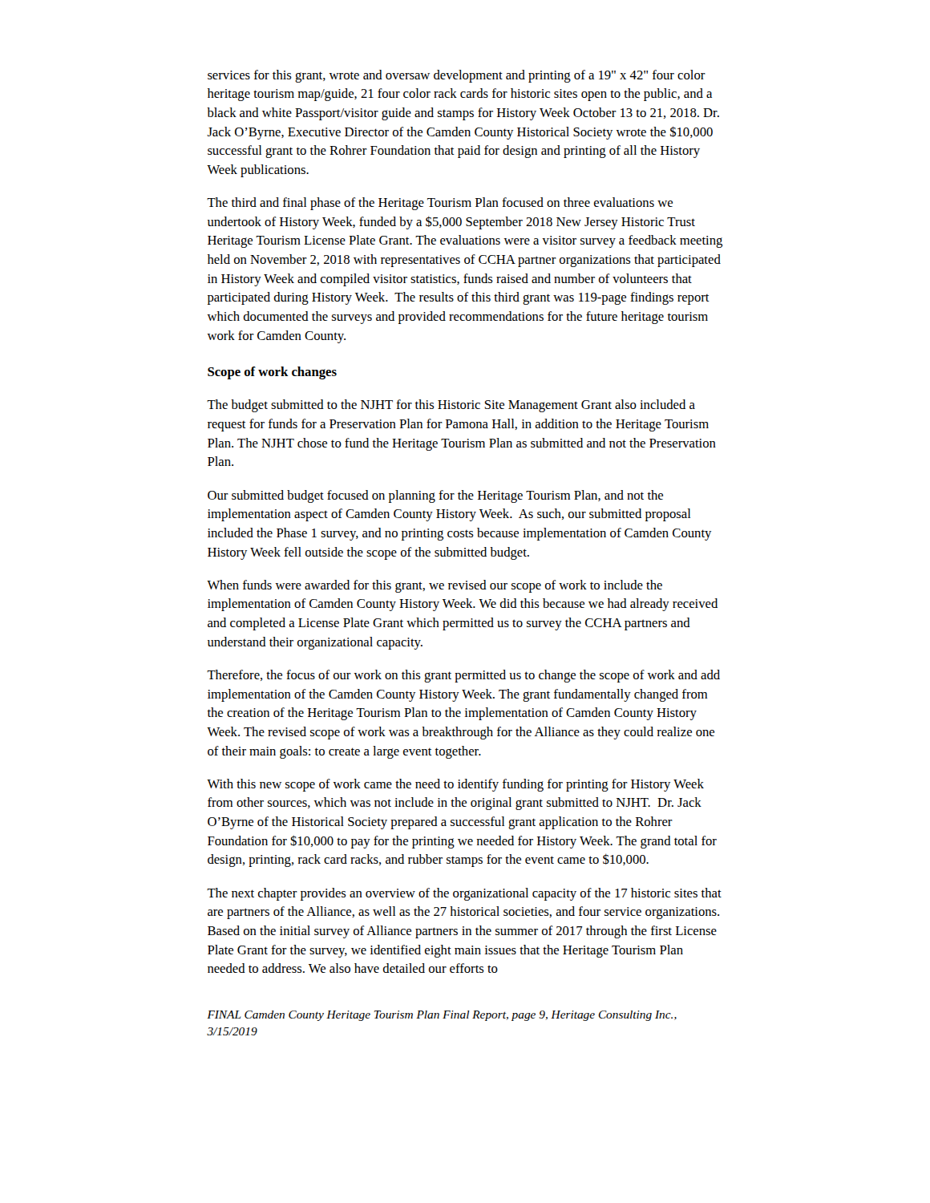services for this grant, wrote and oversaw development and printing of a 19" x 42" four color heritage tourism map/guide, 21 four color rack cards for historic sites open to the public, and a black and white Passport/visitor guide and stamps for History Week October 13 to 21, 2018. Dr. Jack O’Byrne, Executive Director of the Camden County Historical Society wrote the $10,000 successful grant to the Rohrer Foundation that paid for design and printing of all the History Week publications.
The third and final phase of the Heritage Tourism Plan focused on three evaluations we undertook of History Week, funded by a $5,000 September 2018 New Jersey Historic Trust Heritage Tourism License Plate Grant. The evaluations were a visitor survey a feedback meeting held on November 2, 2018 with representatives of CCHA partner organizations that participated in History Week and compiled visitor statistics, funds raised and number of volunteers that participated during History Week. The results of this third grant was 119-page findings report which documented the surveys and provided recommendations for the future heritage tourism work for Camden County.
Scope of work changes
The budget submitted to the NJHT for this Historic Site Management Grant also included a request for funds for a Preservation Plan for Pamona Hall, in addition to the Heritage Tourism Plan. The NJHT chose to fund the Heritage Tourism Plan as submitted and not the Preservation Plan.
Our submitted budget focused on planning for the Heritage Tourism Plan, and not the implementation aspect of Camden County History Week. As such, our submitted proposal included the Phase 1 survey, and no printing costs because implementation of Camden County History Week fell outside the scope of the submitted budget.
When funds were awarded for this grant, we revised our scope of work to include the implementation of Camden County History Week. We did this because we had already received and completed a License Plate Grant which permitted us to survey the CCHA partners and understand their organizational capacity.
Therefore, the focus of our work on this grant permitted us to change the scope of work and add implementation of the Camden County History Week. The grant fundamentally changed from the creation of the Heritage Tourism Plan to the implementation of Camden County History Week. The revised scope of work was a breakthrough for the Alliance as they could realize one of their main goals: to create a large event together.
With this new scope of work came the need to identify funding for printing for History Week from other sources, which was not include in the original grant submitted to NJHT. Dr. Jack O’Byrne of the Historical Society prepared a successful grant application to the Rohrer Foundation for $10,000 to pay for the printing we needed for History Week. The grand total for design, printing, rack card racks, and rubber stamps for the event came to $10,000.
The next chapter provides an overview of the organizational capacity of the 17 historic sites that are partners of the Alliance, as well as the 27 historical societies, and four service organizations. Based on the initial survey of Alliance partners in the summer of 2017 through the first License Plate Grant for the survey, we identified eight main issues that the Heritage Tourism Plan needed to address. We also have detailed our efforts to
FINAL Camden County Heritage Tourism Plan Final Report, page 9, Heritage Consulting Inc., 3/15/2019